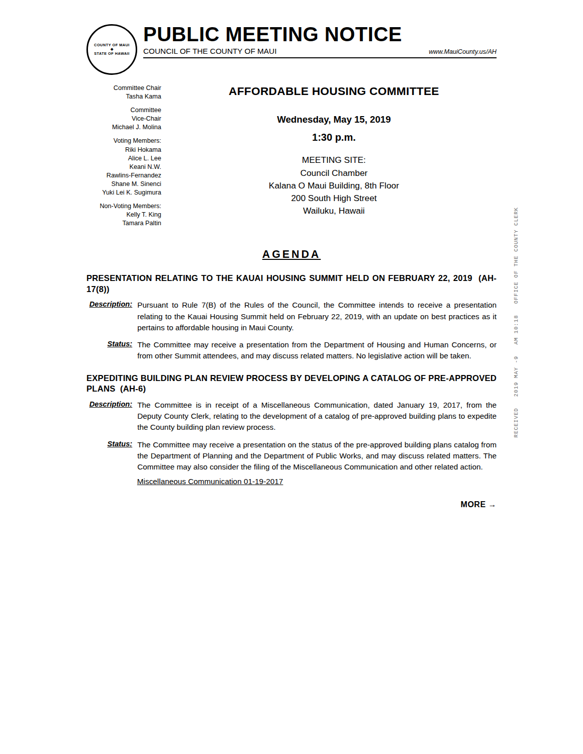COUNTY OF MAUI
◆
STATE OF HAWAII
PUBLIC MEETING NOTICE
COUNCIL OF THE COUNTY OF MAUI www.MauiCounty.us/AH
Committee Chair
Tasha Kama
Committee
Vice-Chair
Michael J. Molina
Voting Members:
Riki Hokama
Alice L. Lee
Keani N.W.
Rawlins-Fernandez
Shane M. Sinenci
Yuki Lei K. Sugimura
Non-Voting Members:
Kelly T. King
Tamara Paltin
AFFORDABLE HOUSING COMMITTEE
Wednesday, May 15, 2019
1:30 p.m.
MEETING SITE:
Council Chamber
Kalana O Maui Building, 8th Floor
200 South High Street
Wailuku, Hawaii
RECEIVED 2019 MAY -9 AM 10:18 OFFICE OF THE COUNTY CLERK
AGENDA
PRESENTATION RELATING TO THE KAUAI HOUSING SUMMIT HELD ON FEBRUARY 22, 2019 (AH-17(8))
Description:
Pursuant to Rule 7(B) of the Rules of the Council, the Committee intends to receive a presentation relating to the Kauai Housing Summit held on February 22, 2019, with an update on best practices as it pertains to affordable housing in Maui County.
Status:
The Committee may receive a presentation from the Department of Housing and Human Concerns, or from other Summit attendees, and may discuss related matters. No legislative action will be taken.
EXPEDITING BUILDING PLAN REVIEW PROCESS BY DEVELOPING A CATALOG OF PRE-APPROVED PLANS (AH-6)
Description:
The Committee is in receipt of a Miscellaneous Communication, dated January 19, 2017, from the Deputy County Clerk, relating to the development of a catalog of pre-approved building plans to expedite the County building plan review process.
Status:
The Committee may receive a presentation on the status of the pre-approved building plans catalog from the Department of Planning and the Department of Public Works, and may discuss related matters. The Committee may also consider the filing of the Miscellaneous Communication and other related action.
Miscellaneous Communication 01-19-2017
MORE →